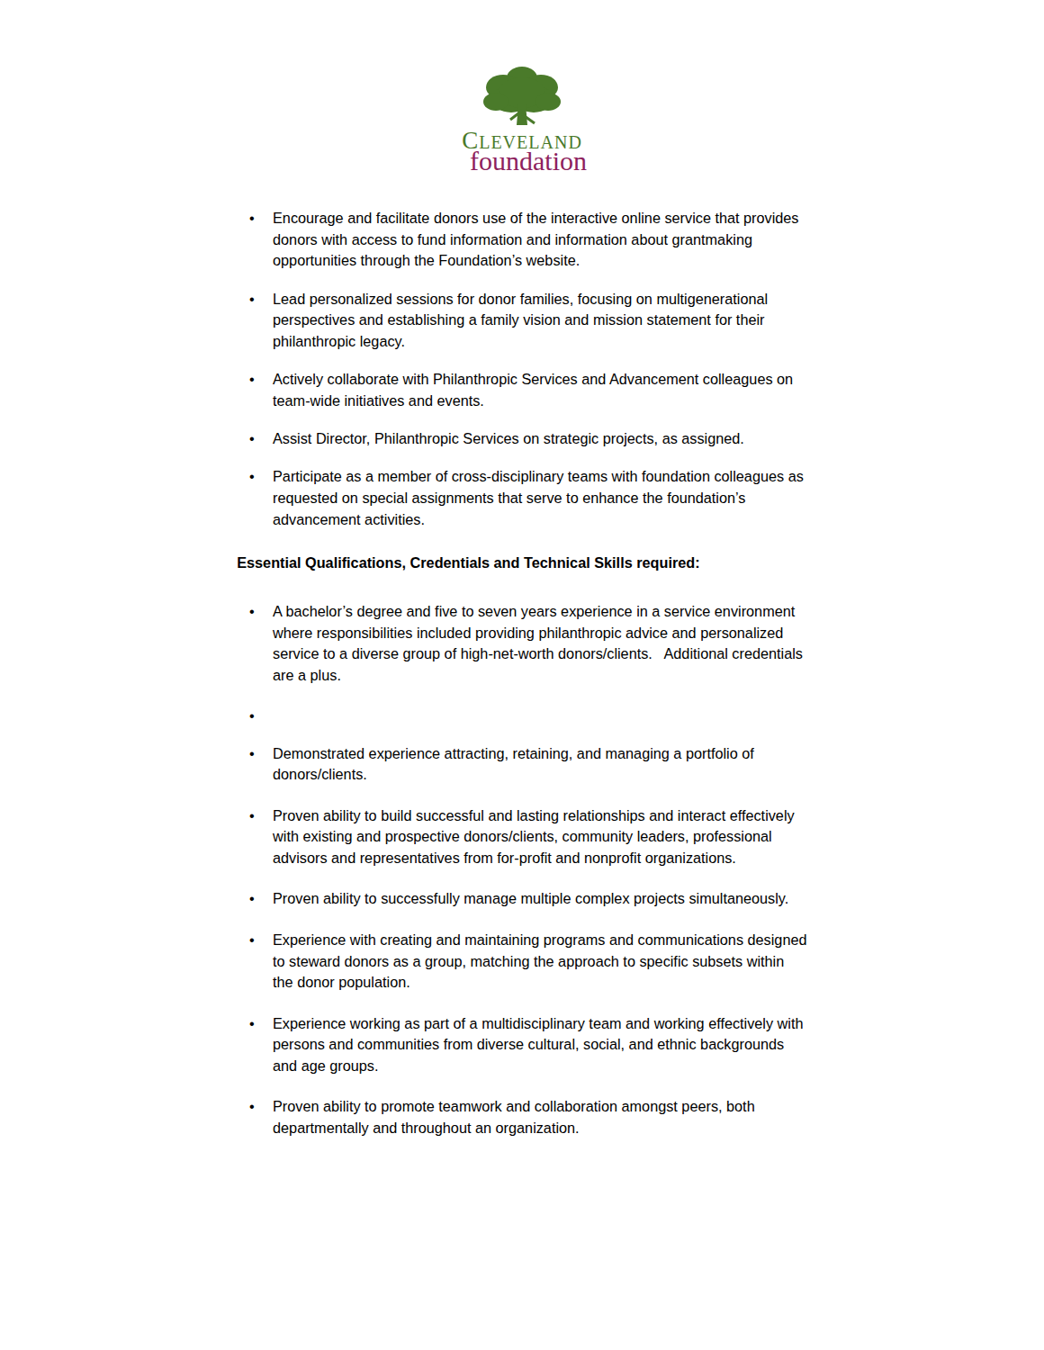CLEVELAND foundation
Encourage and facilitate donors use of the interactive online service that provides donors with access to fund information and information about grantmaking opportunities through the Foundation’s website.
Lead personalized sessions for donor families, focusing on multigenerational perspectives and establishing a family vision and mission statement for their philanthropic legacy.
Actively collaborate with Philanthropic Services and Advancement colleagues on team-wide initiatives and events.
Assist Director, Philanthropic Services on strategic projects, as assigned.
Participate as a member of cross-disciplinary teams with foundation colleagues as requested on special assignments that serve to enhance the foundation’s advancement activities.
Essential Qualifications, Credentials and Technical Skills required:
A bachelor’s degree and five to seven years experience in a service environment where responsibilities included providing philanthropic advice and personalized service to a diverse group of high-net-worth donors/clients. Additional credentials are a plus.
Demonstrated experience attracting, retaining, and managing a portfolio of donors/clients.
Proven ability to build successful and lasting relationships and interact effectively with existing and prospective donors/clients, community leaders, professional advisors and representatives from for-profit and nonprofit organizations.
Proven ability to successfully manage multiple complex projects simultaneously.
Experience with creating and maintaining programs and communications designed to steward donors as a group, matching the approach to specific subsets within the donor population.
Experience working as part of a multidisciplinary team and working effectively with persons and communities from diverse cultural, social, and ethnic backgrounds and age groups.
Proven ability to promote teamwork and collaboration amongst peers, both departmentally and throughout an organization.